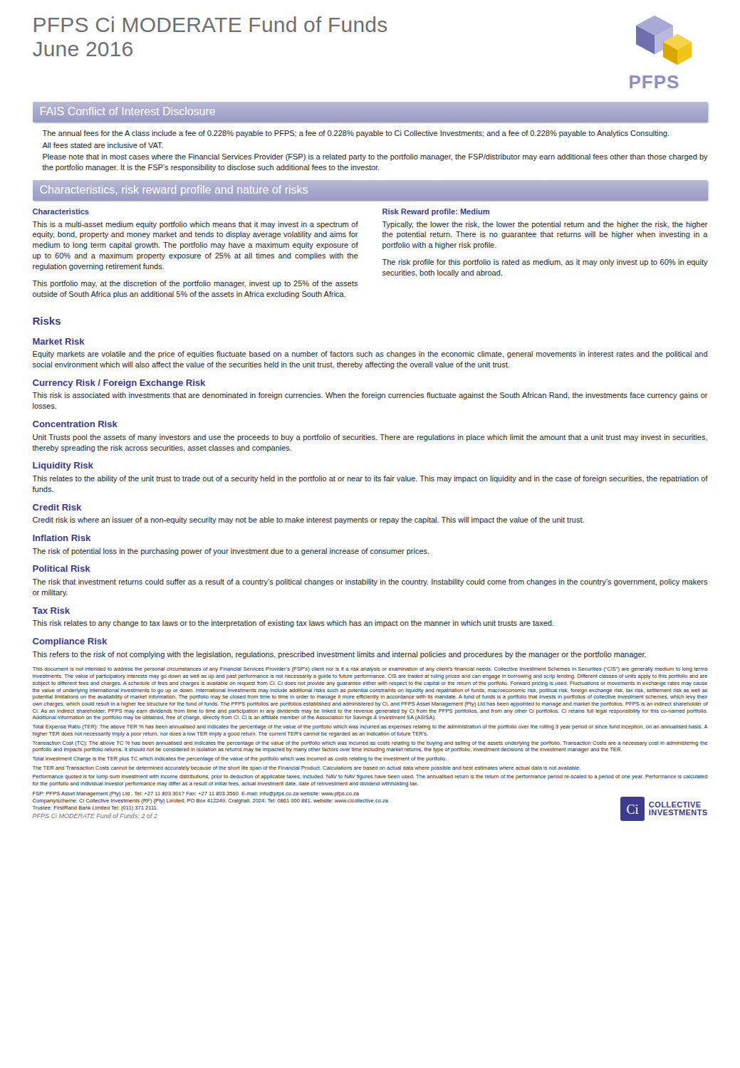PFPS Ci MODERATE Fund of FundsJune 2016
PFPS
FAIS Conflict of Interest Disclosure
The annual fees for the A class include a fee of 0.228% payable to PFPS; a fee of 0.228% payable to Ci Collective Investments; and a fee of 0.228% payable to Analytics Consulting.
All fees stated are inclusive of VAT.
Please note that in most cases where the Financial Services Provider (FSP) is a related party to the portfolio manager, the FSP/distributor may earn additional fees other than those charged by the portfolio manager. It is the FSP’s responsibility to disclose such additional fees to the investor.
Characteristics, risk reward profile and nature of risks
Characteristics
This is a multi-asset medium equity portfolio which means that it may invest in a spectrum of equity, bond, property and money market and tends to display average volatility and aims for medium to long term capital growth. The portfolio may have a maximum equity exposure of up to 60% and a maximum property exposure of 25% at all times and complies with the regulation governing retirement funds.
This portfolio may, at the discretion of the portfolio manager, invest up to 25% of the assets outside of South Africa plus an additional 5% of the assets in Africa excluding South Africa.
Risk Reward profile: Medium
Typically, the lower the risk, the lower the potential return and the higher the risk, the higher the potential return. There is no guarantee that returns will be higher when investing in a portfolio with a higher risk profile.
The risk profile for this portfolio is rated as medium, as it may only invest up to 60% in equity securities, both locally and abroad.
Risks
Market Risk
Equity markets are volatile and the price of equities fluctuate based on a number of factors such as changes in the economic climate, general movements in interest rates and the political and social environment which will also affect the value of the securities held in the unit trust, thereby affecting the overall value of the unit trust.
Currency Risk / Foreign Exchange Risk
This risk is associated with investments that are denominated in foreign currencies. When the foreign currencies fluctuate against the South African Rand, the investments face currency gains or losses.
Concentration Risk
Unit Trusts pool the assets of many investors and use the proceeds to buy a portfolio of securities. There are regulations in place which limit the amount that a unit trust may invest in securities, thereby spreading the risk across securities, asset classes and companies.
Liquidity Risk
This relates to the ability of the unit trust to trade out of a security held in the portfolio at or near to its fair value. This may impact on liquidity and in the case of foreign securities, the repatriation of funds.
Credit Risk
Credit risk is where an issuer of a non-equity security may not be able to make interest payments or repay the capital. This will impact the value of the unit trust.
Inflation Risk
The risk of potential loss in the purchasing power of your investment due to a general increase of consumer prices.
Political Risk
The risk that investment returns could suffer as a result of a country’s political changes or instability in the country. Instability could come from changes in the country’s government, policy makers or military.
Tax Risk
This risk relates to any change to tax laws or to the interpretation of existing tax laws which has an impact on the manner in which unit trusts are taxed.
Compliance Risk
This refers to the risk of not complying with the legislation, regulations, prescribed investment limits and internal policies and procedures by the manager or the portfolio manager.
This document is not intended to address the personal circumstances of any Financial Services Provider’s (FSP’s) client nor is it a risk analysis or examination of any client’s financial needs. Collective Investment Schemes in Securities (“CIS”) are generally medium to long terms investments. The value of participatory interests may go down as well as up and past performance is not necessarily a guide to future performance. CIS are traded at ruling prices and can engage in borrowing and scrip lending. Different classes of units apply to this portfolio and are subject to different fees and charges. A schedule of fees and charges is available on request from Ci. Ci does not provide any guarantee either with respect to the capital or the return of the portfolio. Forward pricing is used. Fluctuations or movements in exchange rates may cause the value of underlying international investments to go up or down. International Investments may include additional risks such as potential constraints on liquidity and repatriation of funds, macroeconomic risk, political risk, foreign exchange risk, tax risk, settlement risk as well as potential limitations on the availability of market information. The portfolio may be closed from time to time in order to manage it more efficiently in accordance with its mandate. A fund of funds is a portfolio that invests in portfolios of collective investment schemes, which levy their own charges, which could result in a higher fee structure for the fund of funds. The PFPS portfolios are portfolios established and administered by Ci, and PFPS Asset Management (Pty) Ltd has been appointed to manage and market the portfolios. PFPS is an indirect shareholder of Ci. As an indirect shareholder, PFPS may earn dividends from time to time and participation in any dividends may be linked to the revenue generated by Ci from the PFPS portfolios, and from any other Ci portfolios. Ci retains full legal responsibility for this co-named portfolio. Additional information on the portfolio may be obtained, free of charge, directly from Ci. Ci is an affiliate member of the Association for Savings & Investment SA (ASISA).
Total Expense Ratio (TER): The above TER % has been annualised and indicates the percentage of the value of the portfolio which was incurred as expenses relating to the administration of the portfolio over the rolling 3 year period or since fund inception, on an annualised basis. A higher TER does not necessarily imply a poor return, nor does a low TER imply a good return. The current TER’s cannot be regarded as an indication of future TER’s.
Transaction Cost (TC): The above TC % has been annualised and indicates the percentage of the value of the portfolio which was incurred as costs relating to the buying and selling of the assets underlying the portfolio. Transaction Costs are a necessary cost in administering the portfolio and impacts portfolio returns. It should not be considered in isolation as returns may be impacted by many other factors over time including market returns, the type of portfolio, investment decisions of the investment manager and the TER.
Total Investment Charge is the TER plus TC which indicates the percentage of the value of the portfolio which was incurred as costs relating to the investment of the portfolio.
The TER and Transaction Costs cannot be determined accurately because of the short life span of the Financial Product. Calculations are based on actual data where possible and best estimates where actual data is not available.
Performance quoted is for lump sum investment with income distributions, prior to deduction of applicable taxes, included. NAV to NAV figures have been used. The annualised return is the return of the performance period re-scaled to a period of one year. Performance is calculated for the portfolio and individual investor performance may differ as a result of initial fees, actual investment date, date of reinvestment and dividend withholding tax.
FSP: PFPS Asset Management (Pty) Ltd , Tel: +27 11 803 3017 Fax: +27 11 803 3560 E-mail: info@pfps.co.za website: www.pfps.co.za
Company/scheme: Ci Collective Investments (RF) (Pty) Limited, PO Box 412249, Craighall, 2024; Tel: 0861 000 881, website: www.cicollective.co.za
Trustee: FirstRand Bank Limited Tel: (011) 371 2111.
PFPS Ci MODERATE Fund of Funds: 2 of 2
Ci
COLLECTIVE INVESTMENTS